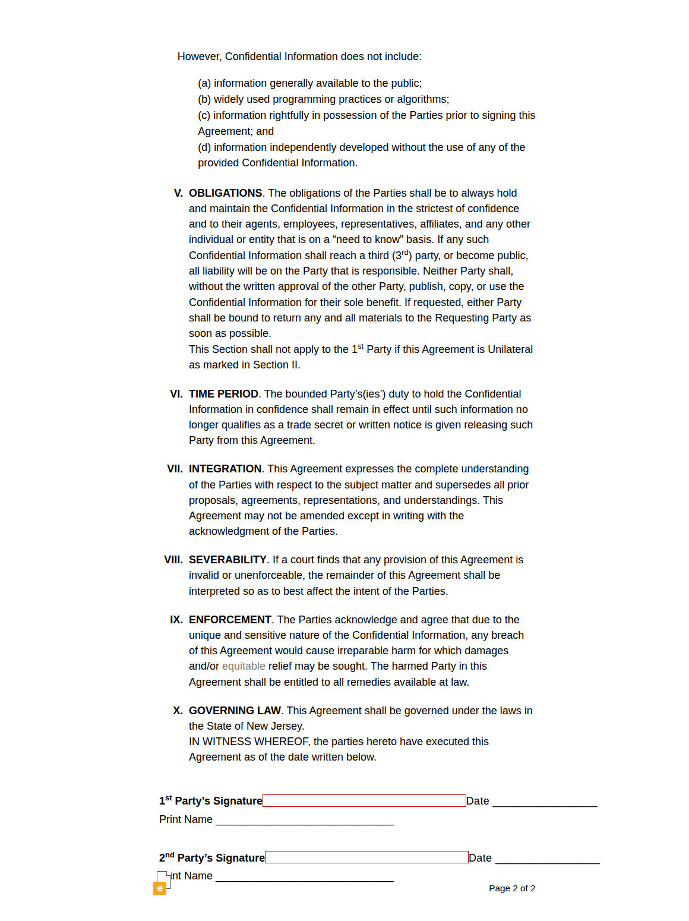However, Confidential Information does not include:
(a) information generally available to the public;
(b) widely used programming practices or algorithms;
(c) information rightfully in possession of the Parties prior to signing this Agreement; and
(d) information independently developed without the use of any of the provided Confidential Information.
V. OBLIGATIONS. The obligations of the Parties shall be to always hold and maintain the Confidential Information in the strictest of confidence and to their agents, employees, representatives, affiliates, and any other individual or entity that is on a “need to know” basis. If any such Confidential Information shall reach a third (3rd) party, or become public, all liability will be on the Party that is responsible. Neither Party shall, without the written approval of the other Party, publish, copy, or use the Confidential Information for their sole benefit. If requested, either Party shall be bound to return any and all materials to the Requesting Party as soon as possible.
This Section shall not apply to the 1st Party if this Agreement is Unilateral as marked in Section II.
VI. TIME PERIOD. The bounded Party’s(ies’) duty to hold the Confidential Information in confidence shall remain in effect until such information no longer qualifies as a trade secret or written notice is given releasing such Party from this Agreement.
VII. INTEGRATION. This Agreement expresses the complete understanding of the Parties with respect to the subject matter and supersedes all prior proposals, agreements, representations, and understandings. This Agreement may not be amended except in writing with the acknowledgment of the Parties.
VIII. SEVERABILITY. If a court finds that any provision of this Agreement is invalid or unenforceable, the remainder of this Agreement shall be interpreted so as to best affect the intent of the Parties.
IX. ENFORCEMENT. The Parties acknowledge and agree that due to the unique and sensitive nature of the Confidential Information, any breach of this Agreement would cause irreparable harm for which damages and/or equitable relief may be sought. The harmed Party in this Agreement shall be entitled to all remedies available at law.
X. GOVERNING LAW. This Agreement shall be governed under the laws in the State of New Jersey.
IN WITNESS WHEREOF, the parties hereto have executed this Agreement as of the date written below.
1st Party’s Signature Date _________________
Print Name ______________________________
2nd Party’s Signature Date _________________
Print Name ______________________________
e Page 2 of 2